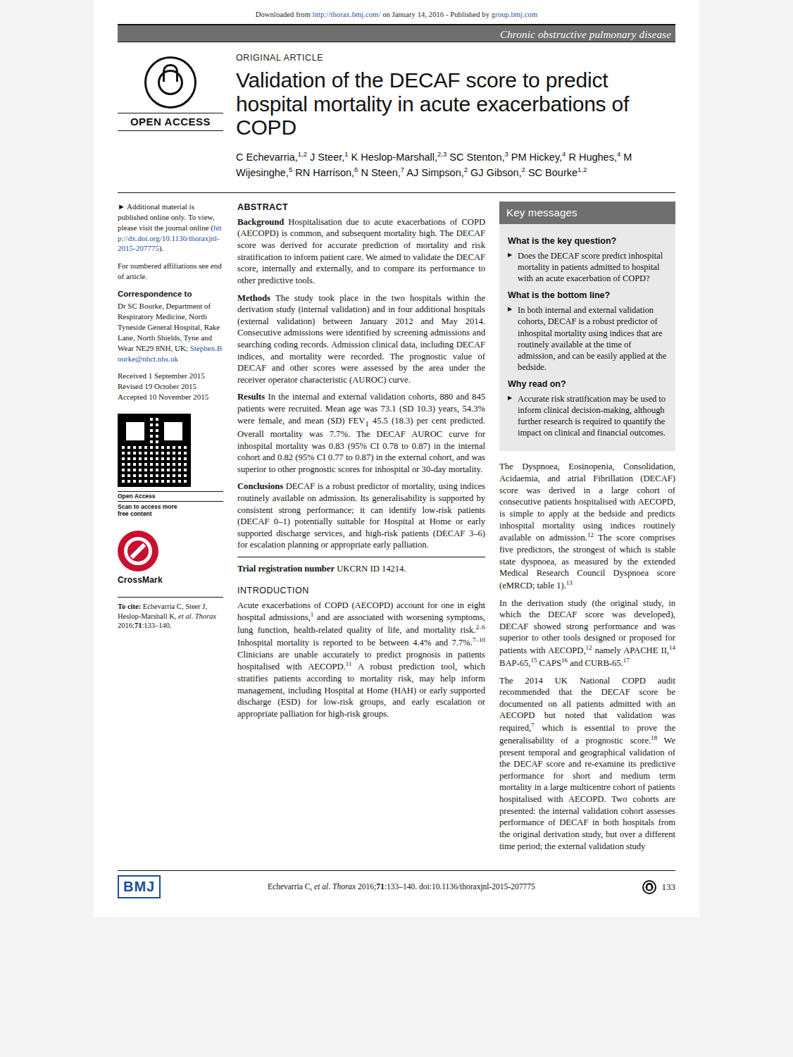Downloaded from http://thorax.bmj.com/ on January 14, 2016 - Published by group.bmj.com
Chronic obstructive pulmonary disease
OPEN ACCESS
ORIGINAL ARTICLE
Validation of the DECAF score to predict hospital mortality in acute exacerbations of COPD
C Echevarria,1,2 J Steer,1 K Heslop-Marshall,2,3 SC Stenton,3 PM Hickey,4 R Hughes,4 M Wijesinghe,5 RN Harrison,6 N Steen,7 AJ Simpson,2 GJ Gibson,2 SC Bourke1,2
► Additional material is published online only. To view, please visit the journal online (http://dx.doi.org/10.1136/thoraxjnl-2015-207775).
For numbered affiliations see end of article.
Correspondence to
Dr SC Bourke, Department of Respiratory Medicine, North Tyneside General Hospital, Rake Lane, North Shields, Tyne and Wear NE29 8NH, UK; Stephen.Bourke@nhct.nhs.uk
Received 1 September 2015
Revised 19 October 2015
Accepted 10 November 2015
Open Access Scan to access more
free content
CrossMark
To cite: Echevarria C, Steer J, Heslop-Marshall K, et al. Thorax 2016;71:133–140.
ABSTRACT
Background Hospitalisation due to acute exacerbations of COPD (AECOPD) is common, and subsequent mortality high. The DECAF score was derived for accurate prediction of mortality and risk stratification to inform patient care. We aimed to validate the DECAF score, internally and externally, and to compare its performance to other predictive tools.
Methods The study took place in the two hospitals within the derivation study (internal validation) and in four additional hospitals (external validation) between January 2012 and May 2014. Consecutive admissions were identified by screening admissions and searching coding records. Admission clinical data, including DECAF indices, and mortality were recorded. The prognostic value of DECAF and other scores were assessed by the area under the receiver operator characteristic (AUROC) curve.
Results In the internal and external validation cohorts, 880 and 845 patients were recruited. Mean age was 73.1 (SD 10.3) years, 54.3% were female, and mean (SD) FEV1 45.5 (18.3) per cent predicted. Overall mortality was 7.7%. The DECAF AUROC curve for inhospital mortality was 0.83 (95% CI 0.78 to 0.87) in the internal cohort and 0.82 (95% CI 0.77 to 0.87) in the external cohort, and was superior to other prognostic scores for inhospital or 30-day mortality.
Conclusions DECAF is a robust predictor of mortality, using indices routinely available on admission. Its generalisability is supported by consistent strong performance; it can identify low-risk patients (DECAF 0–1) potentially suitable for Hospital at Home or early supported discharge services, and high-risk patients (DECAF 3–6) for escalation planning or appropriate early palliation.
Trial registration number UKCRN ID 14214.
INTRODUCTION
Acute exacerbations of COPD (AECOPD) account for one in eight hospital admissions,1 and are associated with worsening symptoms, lung function, health-related quality of life, and mortality risk.2–6 Inhospital mortality is reported to be between 4.4% and 7.7%.7–10 Clinicians are unable accurately to predict prognosis in patients hospitalised with AECOPD.11 A robust prediction tool, which stratifies patients according to mortality risk, may help inform management, including Hospital at Home (HAH) or early supported discharge (ESD) for low-risk groups, and early escalation or appropriate palliation for high-risk groups.
Key messages
What is the key question?
Does the DECAF score predict inhospital mortality in patients admitted to hospital with an acute exacerbation of COPD?
What is the bottom line?
In both internal and external validation cohorts, DECAF is a robust predictor of inhospital mortality using indices that are routinely available at the time of admission, and can be easily applied at the bedside.
Why read on?
Accurate risk stratification may be used to inform clinical decision-making, although further research is required to quantify the impact on clinical and financial outcomes.
The Dyspnoea, Eosinopenia, Consolidation, Acidaemia, and atrial Fibrillation (DECAF) score was derived in a large cohort of consecutive patients hospitalised with AECOPD, is simple to apply at the bedside and predicts inhospital mortality using indices routinely available on admission.12 The score comprises five predictors, the strongest of which is stable state dyspnoea, as measured by the extended Medical Research Council Dyspnoea score (eMRCD; table 1).13
In the derivation study (the original study, in which the DECAF score was developed), DECAF showed strong performance and was superior to other tools designed or proposed for patients with AECOPD,12 namely APACHE II,14 BAP-65,15 CAPS16 and CURB-65.17
The 2014 UK National COPD audit recommended that the DECAF score be documented on all patients admitted with an AECOPD but noted that validation was required,7 which is essential to prove the generalisability of a prognostic score.18 We present temporal and geographical validation of the DECAF score and re-examine its predictive performance for short and medium term mortality in a large multicentre cohort of patients hospitalised with AECOPD. Two cohorts are presented: the internal validation cohort assesses performance of DECAF in both hospitals from the original derivation study, but over a different time period; the external validation study
BMJ
Echevarria C, et al. Thorax 2016;71:133–140. doi:10.1136/thoraxjnl-2015-207775
133